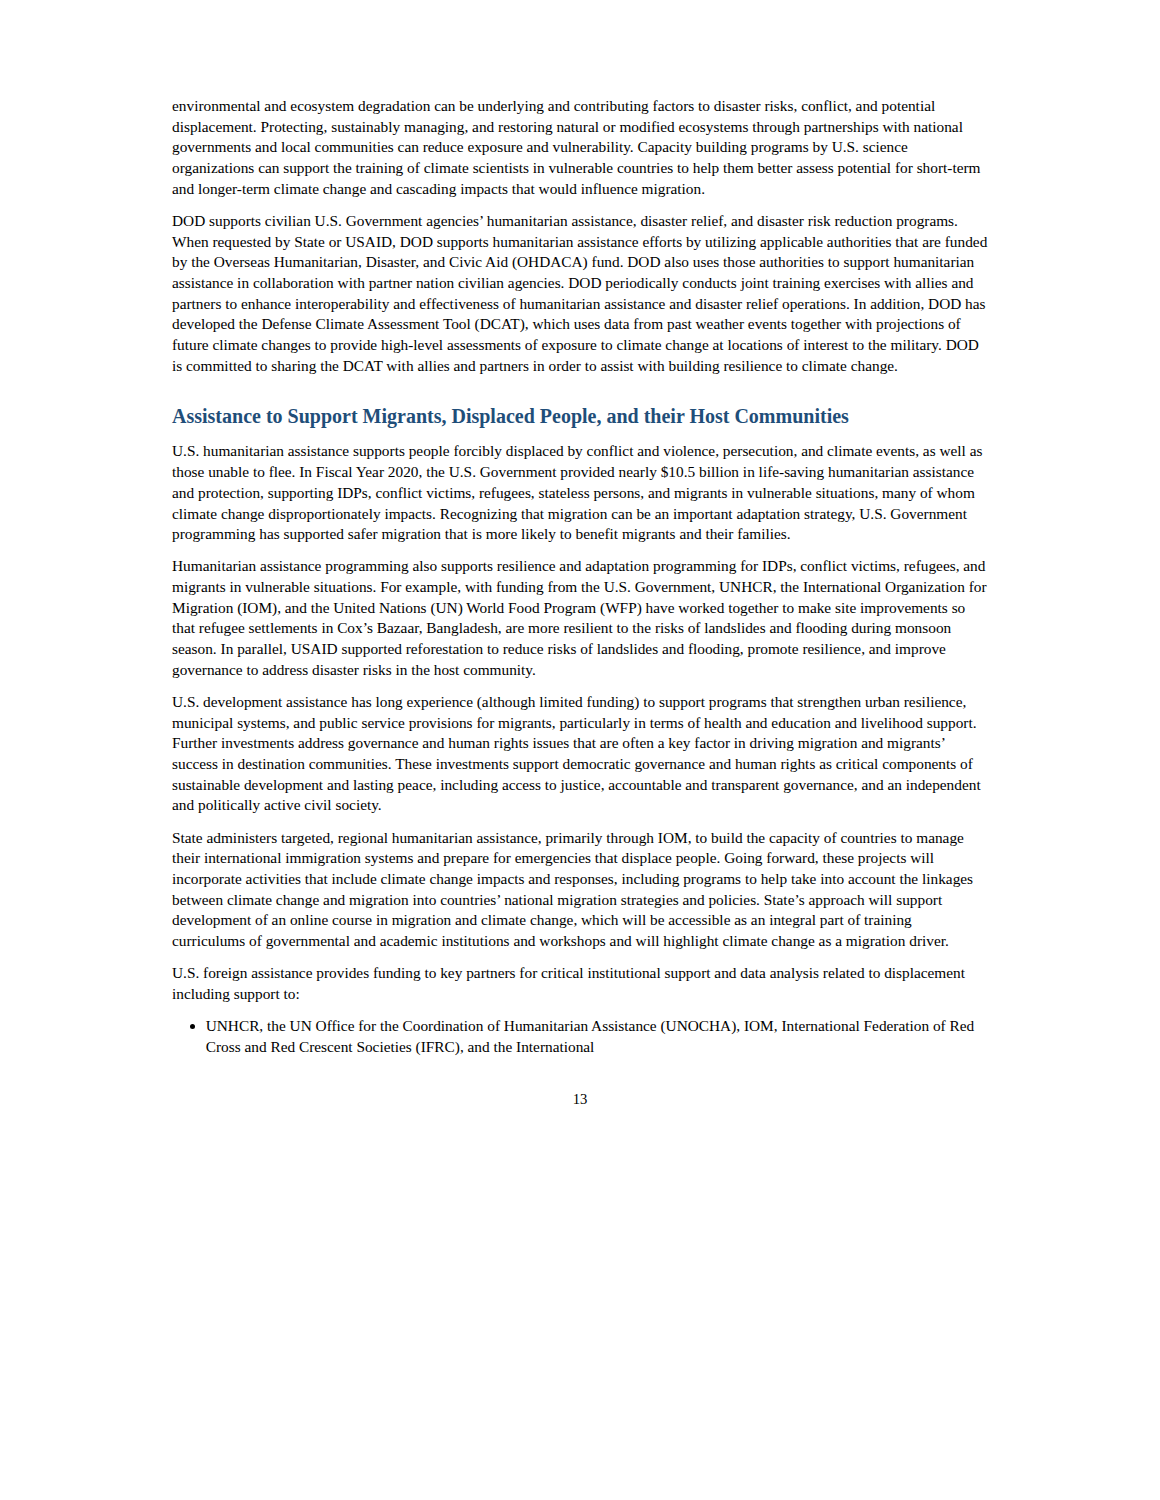environmental and ecosystem degradation can be underlying and contributing factors to disaster risks, conflict, and potential displacement. Protecting, sustainably managing, and restoring natural or modified ecosystems through partnerships with national governments and local communities can reduce exposure and vulnerability. Capacity building programs by U.S. science organizations can support the training of climate scientists in vulnerable countries to help them better assess potential for short-term and longer-term climate change and cascading impacts that would influence migration.
DOD supports civilian U.S. Government agencies’ humanitarian assistance, disaster relief, and disaster risk reduction programs. When requested by State or USAID, DOD supports humanitarian assistance efforts by utilizing applicable authorities that are funded by the Overseas Humanitarian, Disaster, and Civic Aid (OHDACA) fund. DOD also uses those authorities to support humanitarian assistance in collaboration with partner nation civilian agencies. DOD periodically conducts joint training exercises with allies and partners to enhance interoperability and effectiveness of humanitarian assistance and disaster relief operations. In addition, DOD has developed the Defense Climate Assessment Tool (DCAT), which uses data from past weather events together with projections of future climate changes to provide high-level assessments of exposure to climate change at locations of interest to the military. DOD is committed to sharing the DCAT with allies and partners in order to assist with building resilience to climate change.
Assistance to Support Migrants, Displaced People, and their Host Communities
U.S. humanitarian assistance supports people forcibly displaced by conflict and violence, persecution, and climate events, as well as those unable to flee. In Fiscal Year 2020, the U.S. Government provided nearly $10.5 billion in life-saving humanitarian assistance and protection, supporting IDPs, conflict victims, refugees, stateless persons, and migrants in vulnerable situations, many of whom climate change disproportionately impacts. Recognizing that migration can be an important adaptation strategy, U.S. Government programming has supported safer migration that is more likely to benefit migrants and their families.
Humanitarian assistance programming also supports resilience and adaptation programming for IDPs, conflict victims, refugees, and migrants in vulnerable situations. For example, with funding from the U.S. Government, UNHCR, the International Organization for Migration (IOM), and the United Nations (UN) World Food Program (WFP) have worked together to make site improvements so that refugee settlements in Cox’s Bazaar, Bangladesh, are more resilient to the risks of landslides and flooding during monsoon season. In parallel, USAID supported reforestation to reduce risks of landslides and flooding, promote resilience, and improve governance to address disaster risks in the host community.
U.S. development assistance has long experience (although limited funding) to support programs that strengthen urban resilience, municipal systems, and public service provisions for migrants, particularly in terms of health and education and livelihood support. Further investments address governance and human rights issues that are often a key factor in driving migration and migrants’ success in destination communities. These investments support democratic governance and human rights as critical components of sustainable development and lasting peace, including access to justice, accountable and transparent governance, and an independent and politically active civil society.
State administers targeted, regional humanitarian assistance, primarily through IOM, to build the capacity of countries to manage their international immigration systems and prepare for emergencies that displace people. Going forward, these projects will incorporate activities that include climate change impacts and responses, including programs to help take into account the linkages between climate change and migration into countries’ national migration strategies and policies. State’s approach will support development of an online course in migration and climate change, which will be accessible as an integral part of training curriculums of governmental and academic institutions and workshops and will highlight climate change as a migration driver.
U.S. foreign assistance provides funding to key partners for critical institutional support and data analysis related to displacement including support to:
UNHCR, the UN Office for the Coordination of Humanitarian Assistance (UNOCHA), IOM, International Federation of Red Cross and Red Crescent Societies (IFRC), and the International
13